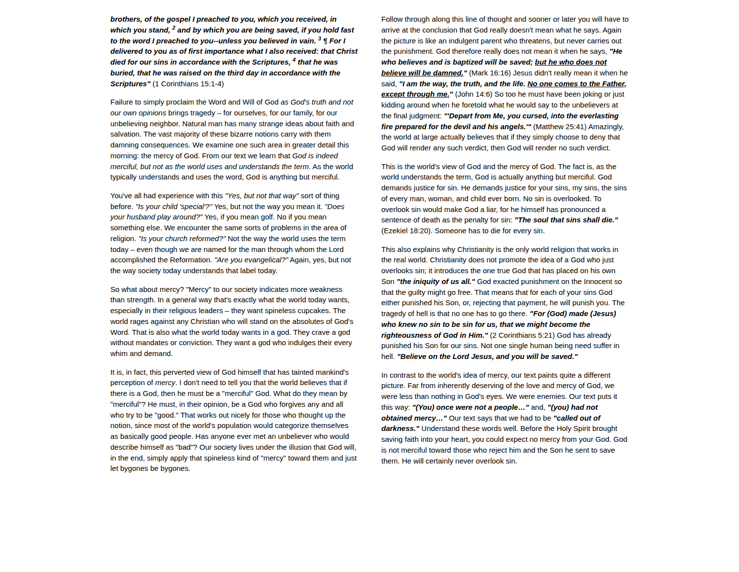brothers, of the gospel I preached to you, which you received, in which you stand, 2 and by which you are being saved, if you hold fast to the word I preached to you--unless you believed in vain. 3 ¶ For I delivered to you as of first importance what I also received: that Christ died for our sins in accordance with the Scriptures, 4 that he was buried, that he was raised on the third day in accordance with the Scriptures" (1 Corinthians 15:1-4)
Failure to simply proclaim the Word and Will of God as God's truth and not our own opinions brings tragedy – for ourselves, for our family, for our unbelieving neighbor. Natural man has many strange ideas about faith and salvation. The vast majority of these bizarre notions carry with them damning consequences. We examine one such area in greater detail this morning: the mercy of God. From our text we learn that God is indeed merciful, but not as the world uses and understands the term. As the world typically understands and uses the word, God is anything but merciful.
You've all had experience with this "Yes, but not that way" sort of thing before. "Is your child 'special'?" Yes, but not the way you mean it. "Does your husband play around?" Yes, if you mean golf. No if you mean something else. We encounter the same sorts of problems in the area of religion. "Is your church reformed?" Not the way the world uses the term today – even though we are named for the man through whom the Lord accomplished the Reformation. "Are you evangelical?" Again, yes, but not the way society today understands that label today.
So what about mercy? "Mercy" to our society indicates more weakness than strength. In a general way that's exactly what the world today wants, especially in their religious leaders – they want spineless cupcakes. The world rages against any Christian who will stand on the absolutes of God's Word. That is also what the world today wants in a god. They crave a god without mandates or conviction. They want a god who indulges their every whim and demand.
It is, in fact, this perverted view of God himself that has tainted mankind's perception of mercy. I don't need to tell you that the world believes that if there is a God, then he must be a "merciful" God. What do they mean by "merciful"? He must, in their opinion, be a God who forgives any and all who try to be "good." That works out nicely for those who thought up the notion, since most of the world's population would categorize themselves as basically good people. Has anyone ever met an unbeliever who would describe himself as "bad"? Our society lives under the illusion that God will, in the end, simply apply that spineless kind of "mercy" toward them and just let bygones be bygones.
Follow through along this line of thought and sooner or later you will have to arrive at the conclusion that God really doesn't mean what he says. Again the picture is like an indulgent parent who threatens, but never carries out the punishment. God therefore really does not mean it when he says, "He who believes and is baptized will be saved; but he who does not believe will be damned." (Mark 16:16) Jesus didn't really mean it when he said, "I am the way, the truth, and the life. No one comes to the Father, except through me." (John 14:6) So too he must have been joking or just kidding around when he foretold what he would say to the unbelievers at the final judgment: "'Depart from Me, you cursed, into the everlasting fire prepared for the devil and his angels.'" (Matthew 25:41) Amazingly, the world at large actually believes that if they simply choose to deny that God will render any such verdict, then God will render no such verdict.
This is the world's view of God and the mercy of God. The fact is, as the world understands the term, God is actually anything but merciful. God demands justice for sin. He demands justice for your sins, my sins, the sins of every man, woman, and child ever born. No sin is overlooked. To overlook sin would make God a liar, for he himself has pronounced a sentence of death as the penalty for sin: "The soul that sins shall die." (Ezekiel 18:20). Someone has to die for every sin.
This also explains why Christianity is the only world religion that works in the real world. Christianity does not promote the idea of a God who just overlooks sin; it introduces the one true God that has placed on his own Son "the iniquity of us all." God exacted punishment on the Innocent so that the guilty might go free. That means that for each of your sins God either punished his Son, or, rejecting that payment, he will punish you. The tragedy of hell is that no one has to go there. "For (God) made (Jesus) who knew no sin to be sin for us, that we might become the righteousness of God in Him." (2 Corinthians 5:21) God has already punished his Son for our sins. Not one single human being need suffer in hell. "Believe on the Lord Jesus, and you will be saved."
In contrast to the world's idea of mercy, our text paints quite a different picture. Far from inherently deserving of the love and mercy of God, we were less than nothing in God's eyes. We were enemies. Our text puts it this way: "(You) once were not a people…" and, "(you) had not obtained mercy…" Our text says that we had to be "called out of darkness." Understand these words well. Before the Holy Spirit brought saving faith into your heart, you could expect no mercy from your God. God is not merciful toward those who reject him and the Son he sent to save them. He will certainly never overlook sin.